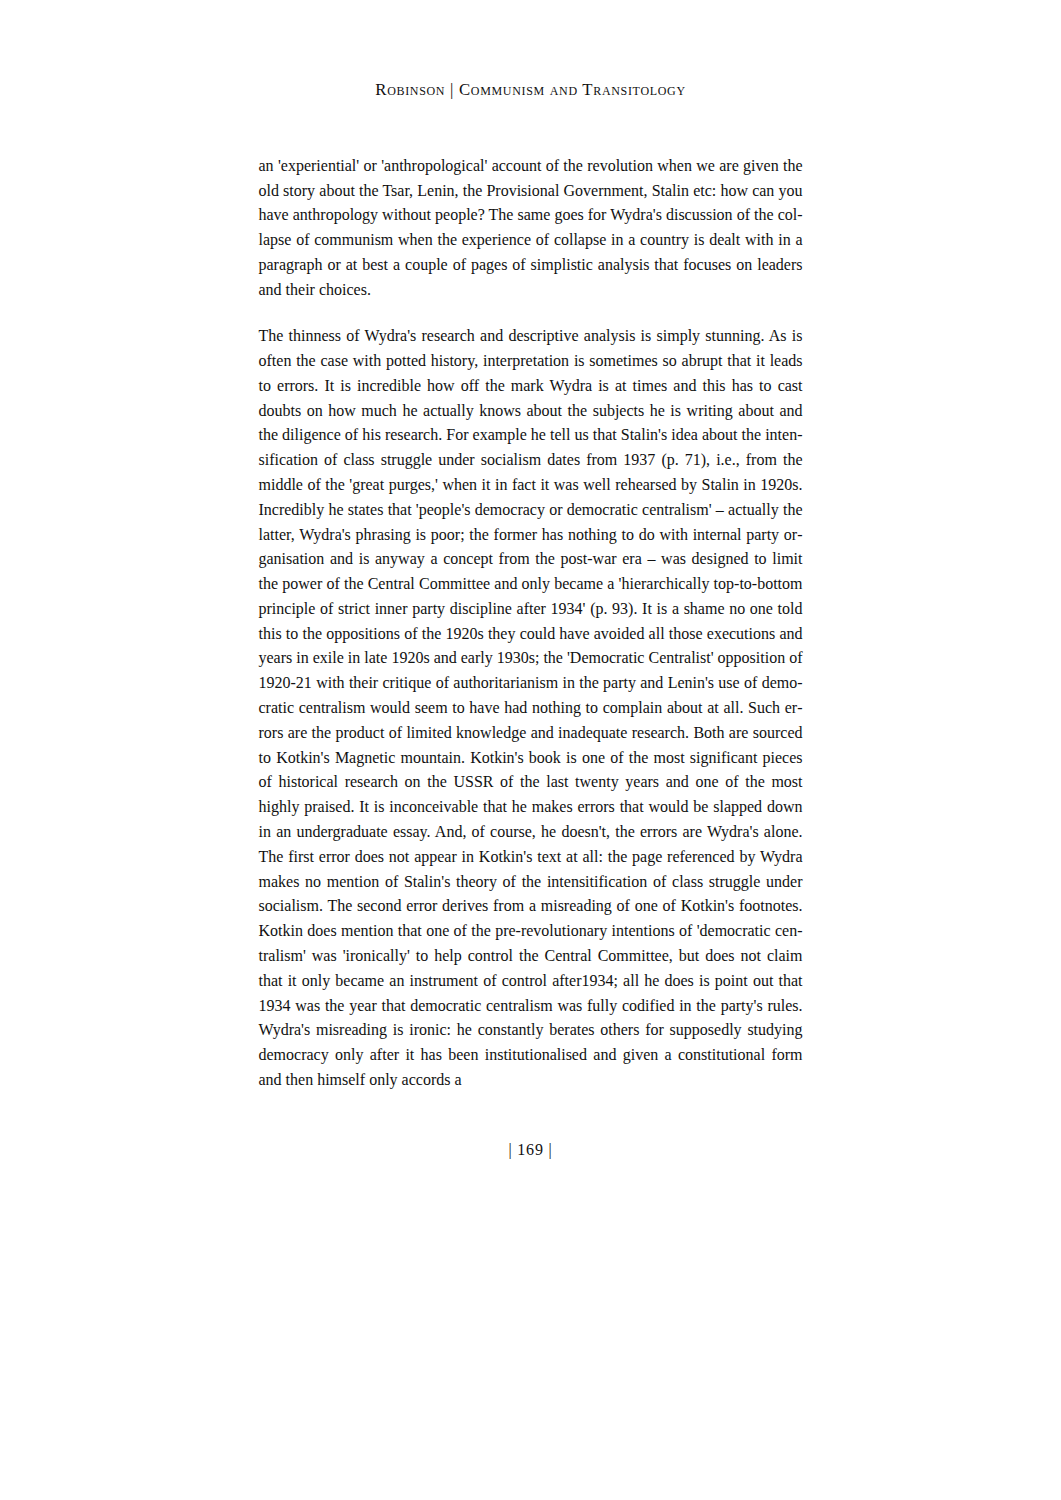Robinson | Communism and Transitology
an 'experiential' or 'anthropological' account of the revolution when we are given the old story about the Tsar, Lenin, the Provisional Government, Stalin etc: how can you have anthropology without people? The same goes for Wydra's discussion of the collapse of communism when the experience of collapse in a country is dealt with in a paragraph or at best a couple of pages of simplistic analysis that focuses on leaders and their choices.
The thinness of Wydra's research and descriptive analysis is simply stunning. As is often the case with potted history, interpretation is sometimes so abrupt that it leads to errors. It is incredible how off the mark Wydra is at times and this has to cast doubts on how much he actually knows about the subjects he is writing about and the diligence of his research. For example he tell us that Stalin's idea about the intensification of class struggle under socialism dates from 1937 (p. 71), i.e., from the middle of the 'great purges,' when it in fact it was well rehearsed by Stalin in 1920s. Incredibly he states that 'people's democracy or democratic centralism' – actually the latter, Wydra's phrasing is poor; the former has nothing to do with internal party organisation and is anyway a concept from the post-war era – was designed to limit the power of the Central Committee and only became a 'hierarchically top-to-bottom principle of strict inner party discipline after 1934' (p. 93). It is a shame no one told this to the oppositions of the 1920s they could have avoided all those executions and years in exile in late 1920s and early 1930s; the 'Democratic Centralist' opposition of 1920-21 with their critique of authoritarianism in the party and Lenin's use of democratic centralism would seem to have had nothing to complain about at all. Such errors are the product of limited knowledge and inadequate research. Both are sourced to Kotkin's Magnetic mountain. Kotkin's book is one of the most significant pieces of historical research on the USSR of the last twenty years and one of the most highly praised. It is inconceivable that he makes errors that would be slapped down in an undergraduate essay. And, of course, he doesn't, the errors are Wydra's alone. The first error does not appear in Kotkin's text at all: the page referenced by Wydra makes no mention of Stalin's theory of the intensitification of class struggle under socialism. The second error derives from a misreading of one of Kotkin's footnotes. Kotkin does mention that one of the pre-revolutionary intentions of 'democratic centralism' was 'ironically' to help control the Central Committee, but does not claim that it only became an instrument of control after1934; all he does is point out that 1934 was the year that democratic centralism was fully codified in the party's rules. Wydra's misreading is ironic: he constantly berates others for supposedly studying democracy only after it has been institutionalised and given a constitutional form and then himself only accords a
| 169 |